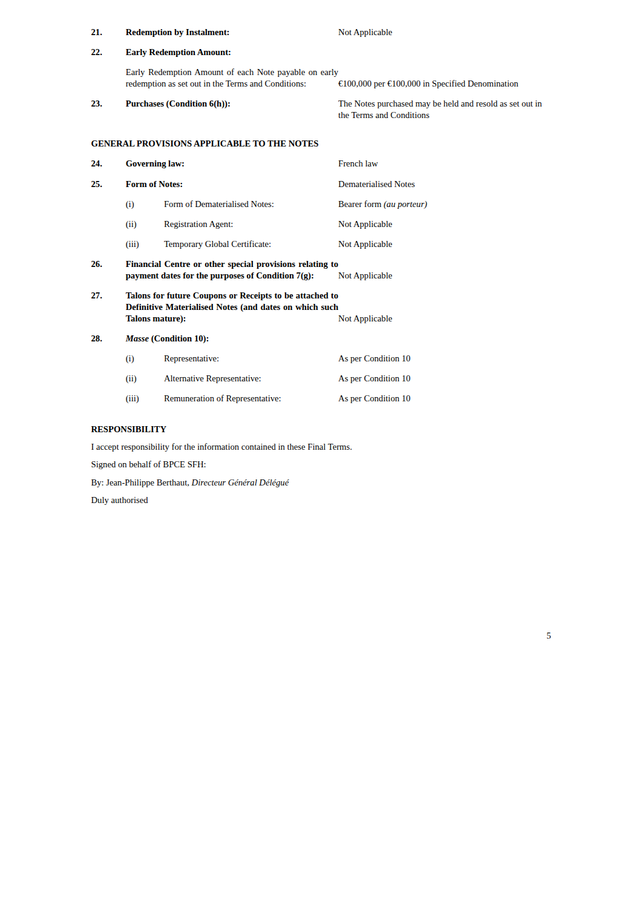| 21. | Redemption by Instalment: | Not Applicable |
| 22. | Early Redemption Amount: | |
| | Early Redemption Amount of each Note payable on early redemption as set out in the Terms and Conditions: | €100,000 per €100,000 in Specified Denomination |
| 23. | Purchases (Condition 6(h)): | The Notes purchased may be held and resold as set out in the Terms and Conditions |
GENERAL PROVISIONS APPLICABLE TO THE NOTES
| 24. | Governing law: | French law |
| 25. | Form of Notes: | Dematerialised Notes |
| | / (i) / Form of Dematerialised Notes: / | Bearer form (au porteur) |
| | / (ii) / Registration Agent: / | Not Applicable |
| | / (iii) / Temporary Global Certificate: / | Not Applicable |
| 26. | Financial Centre or other special provisions relating to payment dates for the purposes of Condition 7(g): | Not Applicable |
| 27. | Talons for future Coupons or Receipts to be attached to Definitive Materialised Notes (and dates on which such Talons mature): | Not Applicable |
| 28. | Masse (Condition 10): | |
| | / (i) / Representative: / | As per Condition 10 |
| | / (ii) / Alternative Representative: / | As per Condition 10 |
| | / (iii) / Remuneration of Representative: / | As per Condition 10 |
RESPONSIBILITY
I accept responsibility for the information contained in these Final Terms.
Signed on behalf of BPCE SFH:
By: Jean-Philippe Berthaut, Directeur Général Délégué
Duly authorised
5